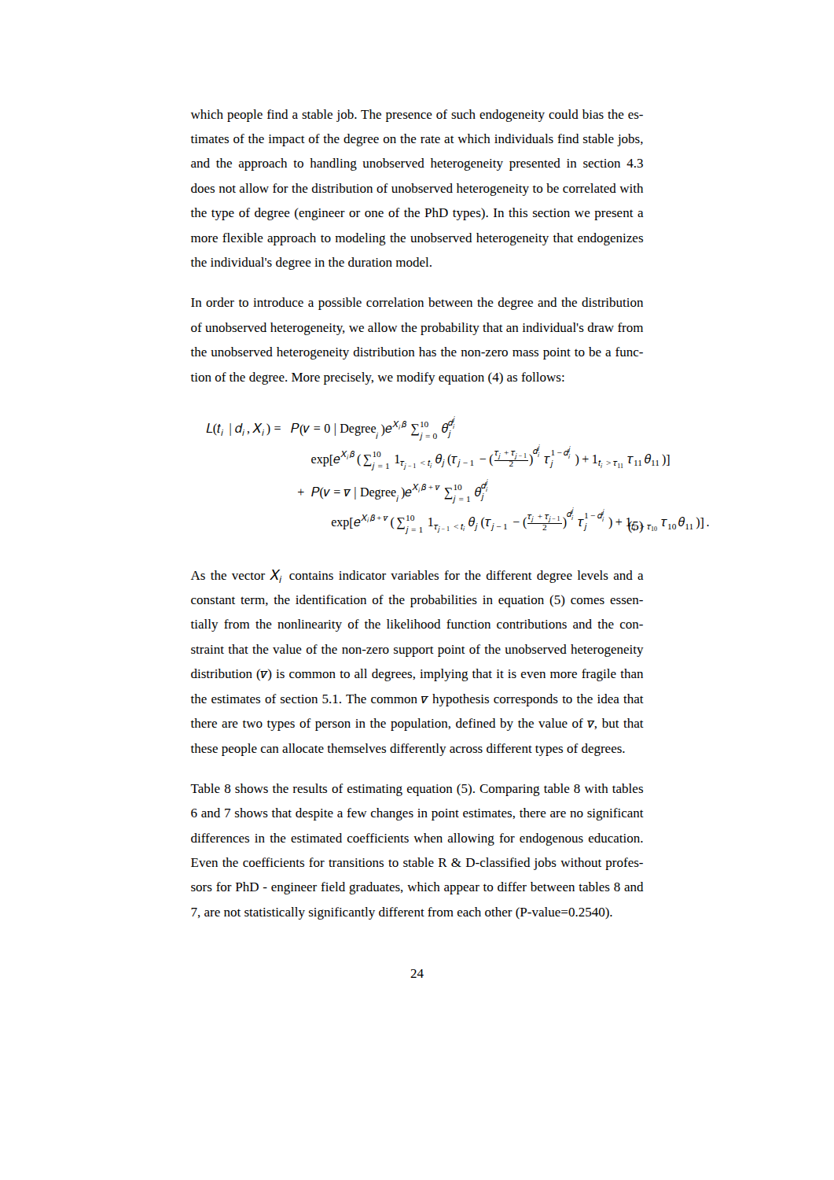which people find a stable job. The presence of such endogeneity could bias the estimates of the impact of the degree on the rate at which individuals find stable jobs, and the approach to handling unobserved heterogeneity presented in section 4.3 does not allow for the distribution of unobserved heterogeneity to be correlated with the type of degree (engineer or one of the PhD types). In this section we present a more flexible approach to modeling the unobserved heterogeneity that endogenizes the individual's degree in the duration model.
In order to introduce a possible correlation between the degree and the distribution of unobserved heterogeneity, we allow the probability that an individual's draw from the unobserved heterogeneity distribution has the non-zero mass point to be a function of the degree. More precisely, we modify equation (4) as follows:
L ( ti | di , Xi ) =
P ( ν=0 | Degreei ) eXiβ ∑ j=0 10 θ j dij exp [ eXiβ ( ∑ j=1 10 1 τj−1<ti θj ( τj−1 − ( τj+τj−1 2 ) dij τ j 1−dij ) + 1ti>τ11 τ11 θ11 ) ]
L(ti|di,Xi)=
+
P ( ν=ν¯ | Degreei ) eXiβ+ν¯ ∑ j=1 10 θ j dij exp [ eXiβ+ν¯ ( ∑ j=1 10 1 τj−1<ti θj ( τj−1 − ( τj+τj−1 2 ) dij τ j 1−dij ) + 1ti>τ10 τ10 θ11 ) ] .
(5)
As the vector Xi contains indicator variables for the different degree levels and a constant term, the identification of the probabilities in equation (5) comes essentially from the nonlinearity of the likelihood function contributions and the constraint that the value of the non-zero support point of the unobserved heterogeneity distribution (ν¯) is common to all degrees, implying that it is even more fragile than the estimates of section 5.1. The common ν¯ hypothesis corresponds to the idea that there are two types of person in the population, defined by the value of ν¯, but that these people can allocate themselves differently across different types of degrees.
Table 8 shows the results of estimating equation (5). Comparing table 8 with tables 6 and 7 shows that despite a few changes in point estimates, there are no significant differences in the estimated coefficients when allowing for endogenous education. Even the coefficients for transitions to stable R & D-classified jobs without professors for PhD - engineer field graduates, which appear to differ between tables 8 and 7, are not statistically significantly different from each other (P-value=0.2540).
24